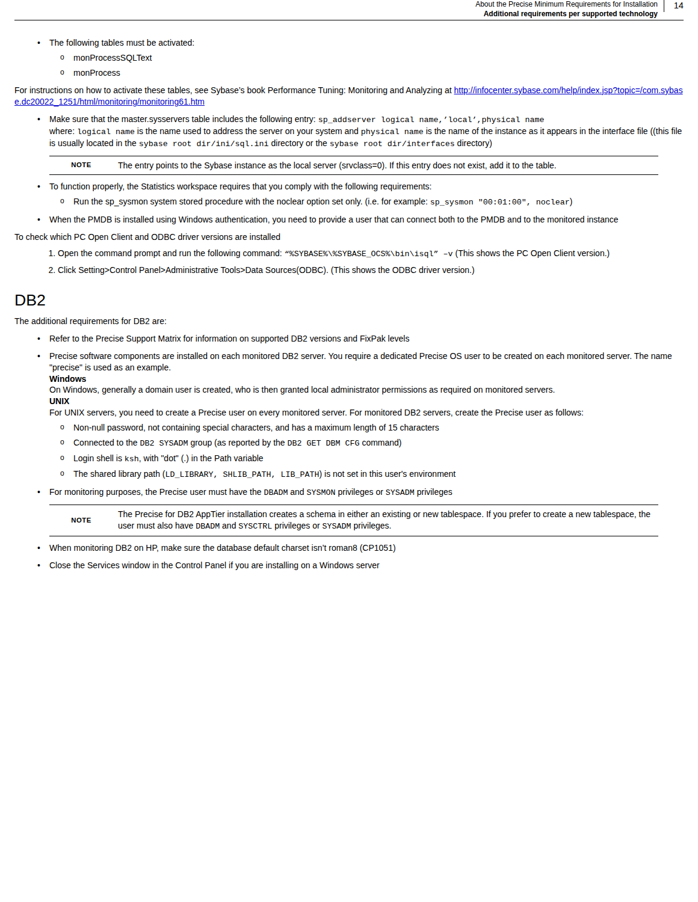About the Precise Minimum Requirements for Installation
Additional requirements per supported technology
14
The following tables must be activated:
monProcessSQLText
monProcess
For instructions on how to activate these tables, see Sybase’s book Performance Tuning: Monitoring and Analyzing at http://infocenter.sybase.com/help/index.jsp?topic=/com.sybase.dc20022_1251/html/monitoring/monitoring61.htm
Make sure that the master.sysservers table includes the following entry: sp_addserver logical name,’local’,physical name
where: logical name is the name used to address the server on your system and physical name is the name of the instance as it appears in the interface file ((this file is usually located in the sybase root dir/ini/sql.ini directory or the sybase root dir/interfaces directory)
NOTE
The entry points to the Sybase instance as the local server (srvclass=0). If this entry does not exist, add it to the table.
To function properly, the Statistics workspace requires that you comply with the following requirements:
Run the sp_sysmon system stored procedure with the noclear option set only. (i.e. for example: sp_sysmon "00:01:00", noclear)
When the PMDB is installed using Windows authentication, you need to provide a user that can connect both to the PMDB and to the monitored instance
To check which PC Open Client and ODBC driver versions are installed
Open the command prompt and run the following command: “%SYBASE%\%SYBASE_OCS%\bin\isql” –v (This shows the PC Open Client version.)
Click Setting>Control Panel>Administrative Tools>Data Sources(ODBC). (This shows the ODBC driver version.)
DB2
The additional requirements for DB2 are:
Refer to the Precise Support Matrix for information on supported DB2 versions and FixPak levels
Precise software components are installed on each monitored DB2 server. You require a dedicated Precise OS user to be created on each monitored server. The name "precise" is used as an example.
Windows
On Windows, generally a domain user is created, who is then granted local administrator permissions as required on monitored servers.
UNIX
For UNIX servers, you need to create a Precise user on every monitored server. For monitored DB2 servers, create the Precise user as follows:
Non-null password, not containing special characters, and has a maximum length of 15 characters
Connected to the DB2 SYSADM group (as reported by the DB2 GET DBM CFG command)
Login shell is ksh, with "dot" (.) in the Path variable
The shared library path (LD_LIBRARY, SHLIB_PATH, LIB_PATH) is not set in this user's environment
For monitoring purposes, the Precise user must have the DBADM and SYSMON privileges or SYSADM privileges
NOTE
The Precise for DB2 AppTier installation creates a schema in either an existing or new tablespace. If you prefer to create a new tablespace, the user must also have DBADM and SYSCTRL privileges or SYSADM privileges.
When monitoring DB2 on HP, make sure the database default charset isn’t roman8 (CP1051)
Close the Services window in the Control Panel if you are installing on a Windows server